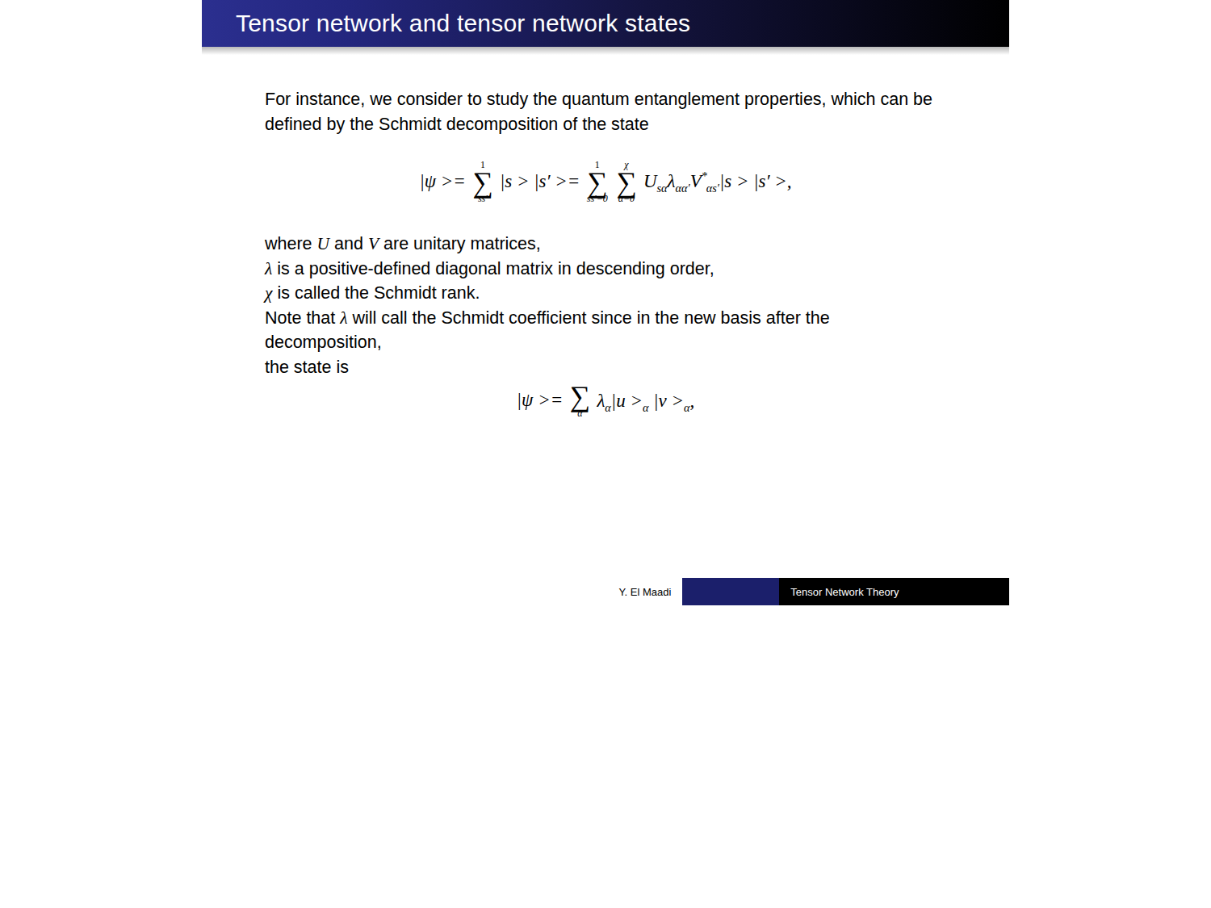Tensor network and tensor network states
For instance, we consider to study the quantum entanglement properties, which can be defined by the Schmidt decomposition of the state
|ψ >= 1∑ss′ |s > |s′ >= 1∑ss′=0 χ∑α=0 Usαλαα′V*αs′|s > |s′ >,
where U and V are unitary matrices,
λ is a positive-defined diagonal matrix in descending order,
χ is called the Schmidt rank.
Note that λ will call the Schmidt coefficient since in the new basis after the decomposition,
the state is
|ψ >= ∑α λα|u >α |v >α,
Y. El Maadi
Tensor Network Theory